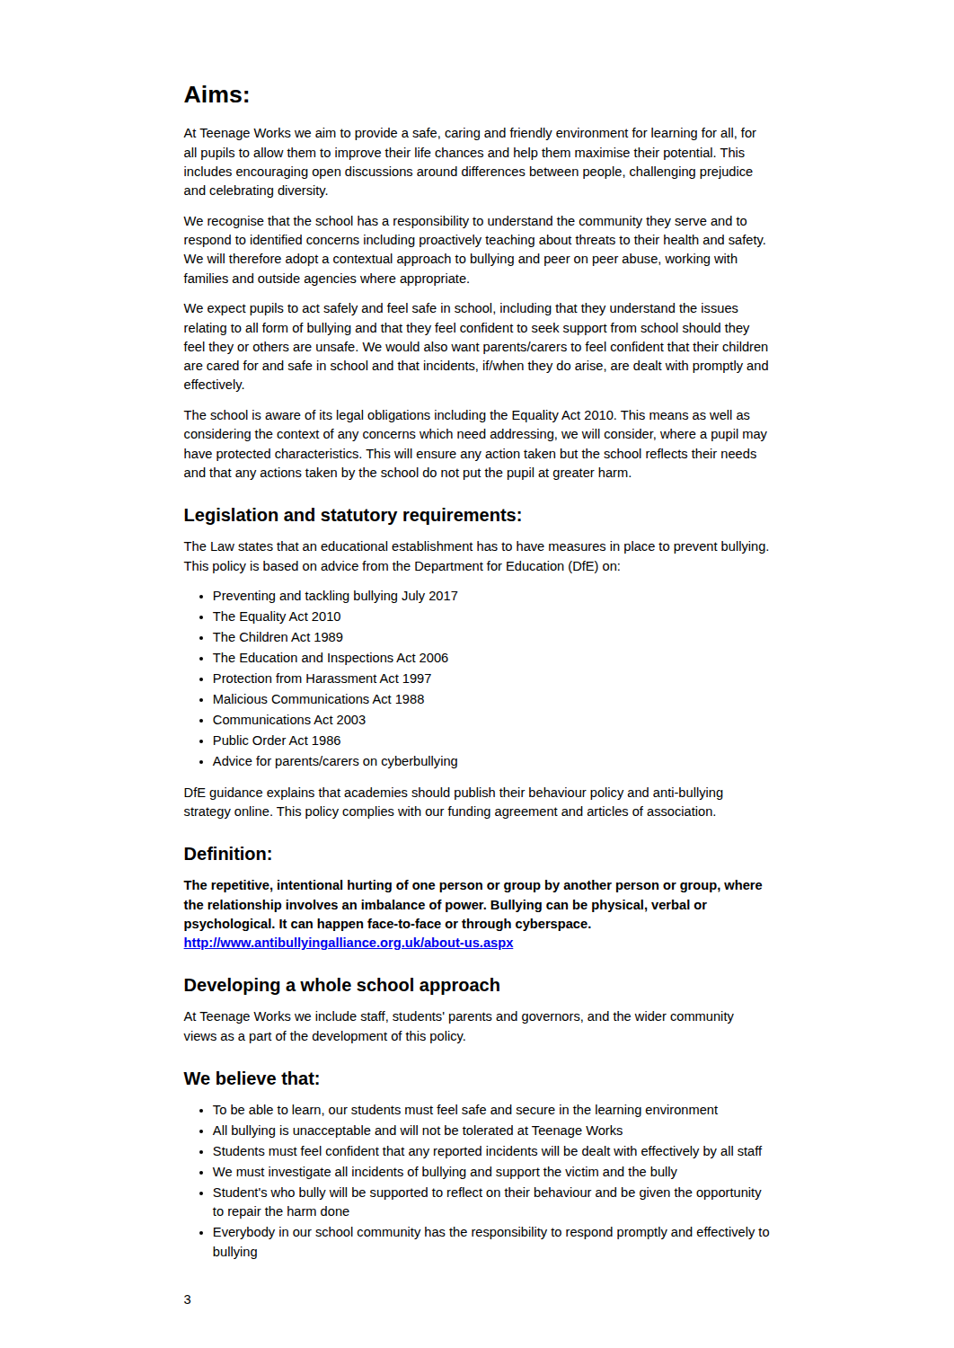Aims:
At Teenage Works we aim to provide a safe, caring and friendly environment for learning for all, for all pupils to allow them to improve their life chances and help them maximise their potential. This includes encouraging open discussions around differences between people, challenging prejudice and celebrating diversity.
We recognise that the school has a responsibility to understand the community they serve and to respond to identified concerns including proactively teaching about threats to their health and safety. We will therefore adopt a contextual approach to bullying and peer on peer abuse, working with families and outside agencies where appropriate.
We expect pupils to act safely and feel safe in school, including that they understand the issues relating to all form of bullying and that they feel confident to seek support from school should they feel they or others are unsafe. We would also want parents/carers to feel confident that their children are cared for and safe in school and that incidents, if/when they do arise, are dealt with promptly and effectively.
The school is aware of its legal obligations including the Equality Act 2010. This means as well as considering the context of any concerns which need addressing, we will consider, where a pupil may have protected characteristics. This will ensure any action taken but the school reflects their needs and that any actions taken by the school do not put the pupil at greater harm.
Legislation and statutory requirements:
The Law states that an educational establishment has to have measures in place to prevent bullying. This policy is based on advice from the Department for Education (DfE) on:
Preventing and tackling bullying July 2017
The Equality Act 2010
The Children Act 1989
The Education and Inspections Act 2006
Protection from Harassment Act 1997
Malicious Communications Act 1988
Communications Act 2003
Public Order Act 1986
Advice for parents/carers on cyberbullying
DfE guidance explains that academies should publish their behaviour policy and anti-bullying strategy online. This policy complies with our funding agreement and articles of association.
Definition:
The repetitive, intentional hurting of one person or group by another person or group, where the relationship involves an imbalance of power. Bullying can be physical, verbal or psychological. It can happen face-to-face or through cyberspace.
http://www.antibullyingalliance.org.uk/about-us.aspx
Developing a whole school approach
At Teenage Works we include staff, students' parents and governors, and the wider community views as a part of the development of this policy.
We believe that:
To be able to learn, our students must feel safe and secure in the learning environment
All bullying is unacceptable and will not be tolerated at Teenage Works
Students must feel confident that any reported incidents will be dealt with effectively by all staff
We must investigate all incidents of bullying and support the victim and the bully
Student's who bully will be supported to reflect on their behaviour and be given the opportunity to repair the harm done
Everybody in our school community has the responsibility to respond promptly and effectively to bullying
3